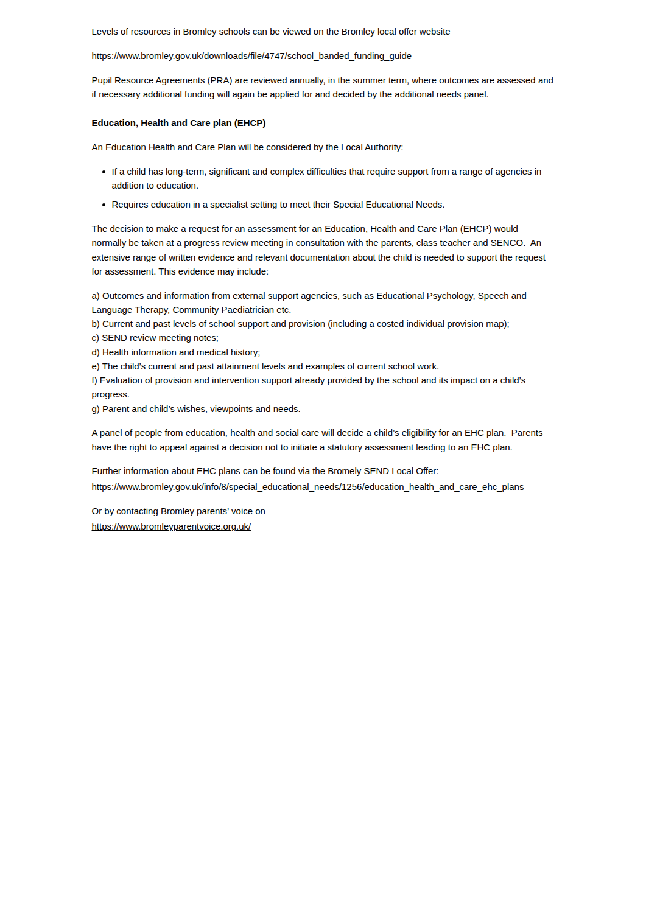Levels of resources in Bromley schools can be viewed on the Bromley local offer website
https://www.bromley.gov.uk/downloads/file/4747/school_banded_funding_guide
Pupil Resource Agreements (PRA) are reviewed annually, in the summer term, where outcomes are assessed and if necessary additional funding will again be applied for and decided by the additional needs panel.
Education, Health and Care plan (EHCP)
An Education Health and Care Plan will be considered by the Local Authority:
If a child has long-term, significant and complex difficulties that require support from a range of agencies in addition to education.
Requires education in a specialist setting to meet their Special Educational Needs.
The decision to make a request for an assessment for an Education, Health and Care Plan (EHCP) would normally be taken at a progress review meeting in consultation with the parents, class teacher and SENCO. An extensive range of written evidence and relevant documentation about the child is needed to support the request for assessment. This evidence may include:
a) Outcomes and information from external support agencies, such as Educational Psychology, Speech and Language Therapy, Community Paediatrician etc.
b) Current and past levels of school support and provision (including a costed individual provision map);
c) SEND review meeting notes;
d) Health information and medical history;
e) The child’s current and past attainment levels and examples of current school work.
f) Evaluation of provision and intervention support already provided by the school and its impact on a child’s progress.
g) Parent and child’s wishes, viewpoints and needs.
A panel of people from education, health and social care will decide a child’s eligibility for an EHC plan. Parents have the right to appeal against a decision not to initiate a statutory assessment leading to an EHC plan.
Further information about EHC plans can be found via the Bromely SEND Local Offer:
https://www.bromley.gov.uk/info/8/special_educational_needs/1256/education_health_and_care_ehc_plans
Or by contacting Bromley parents’ voice on
https://www.bromleyparentvoice.org.uk/